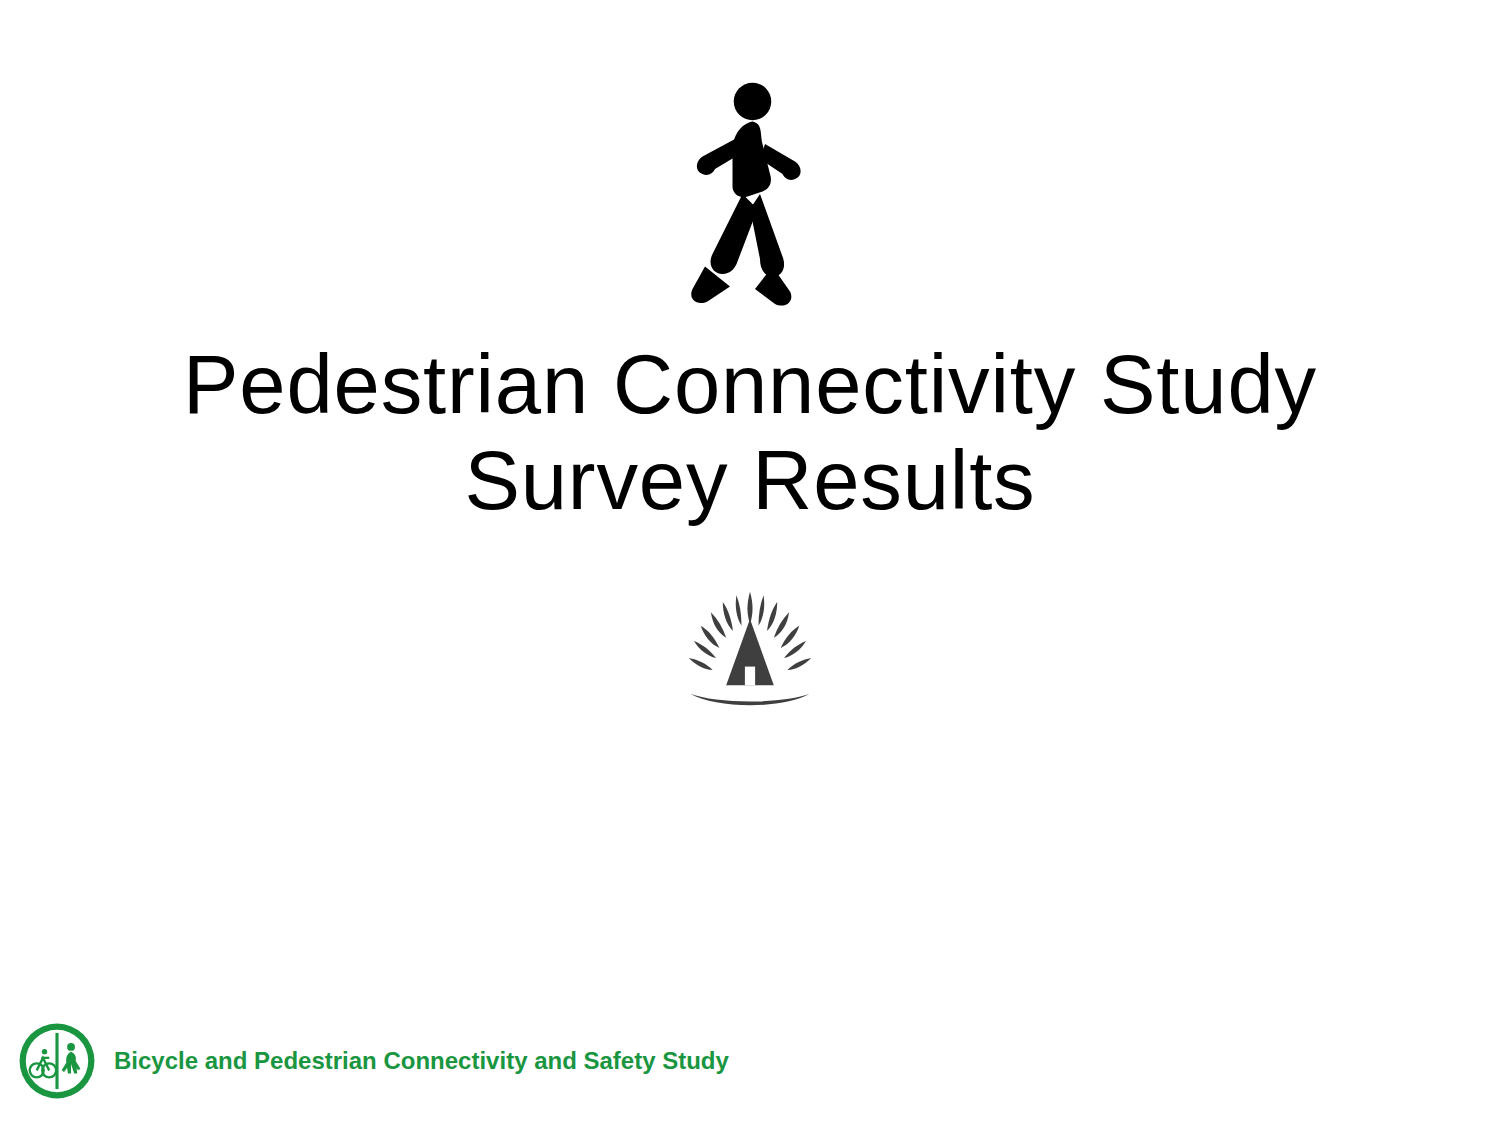Pedestrian Connectivity StudySurvey Results
Bicycle and Pedestrian Connectivity and Safety Study